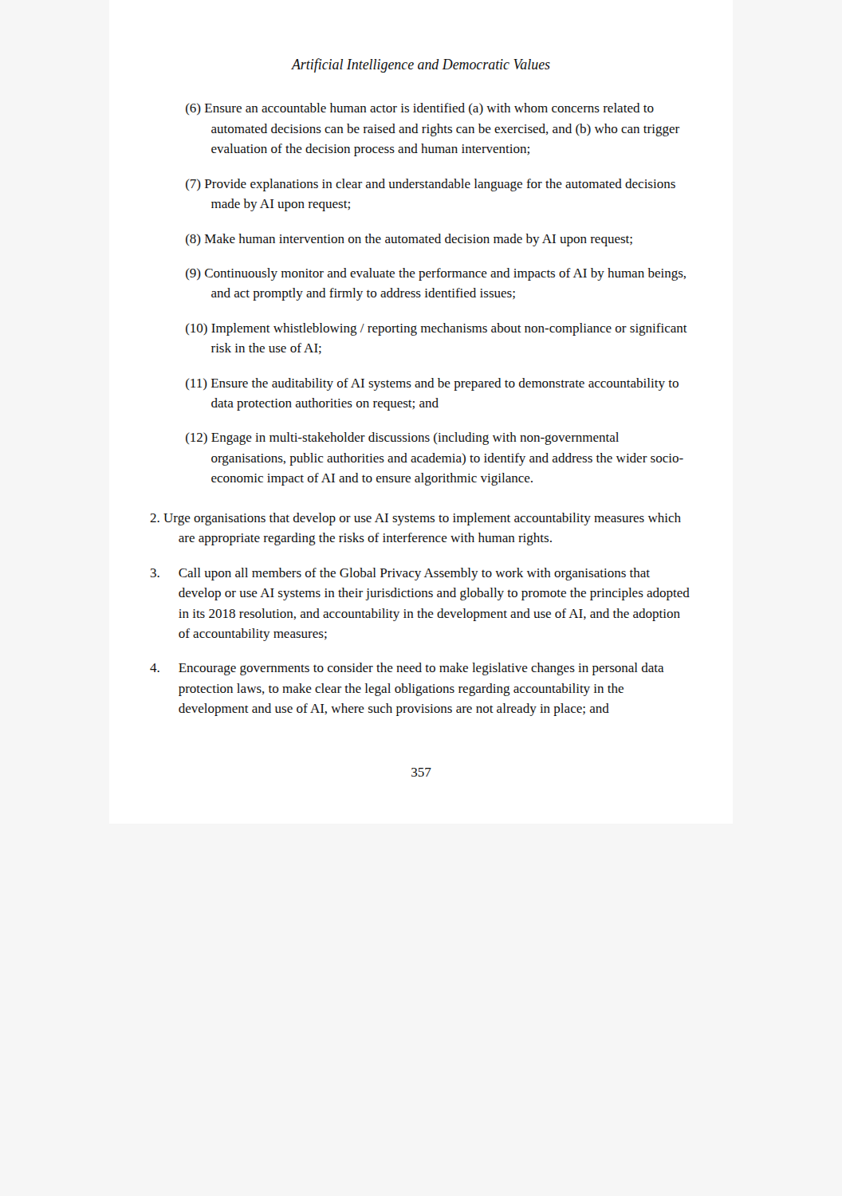Artificial Intelligence and Democratic Values
Ensure an accountable human actor is identified (a) with whom concerns related to automated decisions can be raised and rights can be exercised, and (b) who can trigger evaluation of the decision process and human intervention;
Provide explanations in clear and understandable language for the automated decisions made by AI upon request;
Make human intervention on the automated decision made by AI upon request;
Continuously monitor and evaluate the performance and impacts of AI by human beings, and act promptly and firmly to address identified issues;
Implement whistleblowing / reporting mechanisms about non-compliance or significant risk in the use of AI;
Ensure the auditability of AI systems and be prepared to demonstrate accountability to data protection authorities on request; and
Engage in multi-stakeholder discussions (including with non-governmental organisations, public authorities and academia) to identify and address the wider socio- economic impact of AI and to ensure algorithmic vigilance.
Urge organisations that develop or use AI systems to implement accountability measures which are appropriate regarding the risks of interference with human rights.
Call upon all members of the Global Privacy Assembly to work with organisations that develop or use AI systems in their jurisdictions and globally to promote the principles adopted in its 2018 resolution, and accountability in the development and use of AI, and the adoption of accountability measures;
Encourage governments to consider the need to make legislative changes in personal data protection laws, to make clear the legal obligations regarding accountability in the development and use of AI, where such provisions are not already in place; and
357